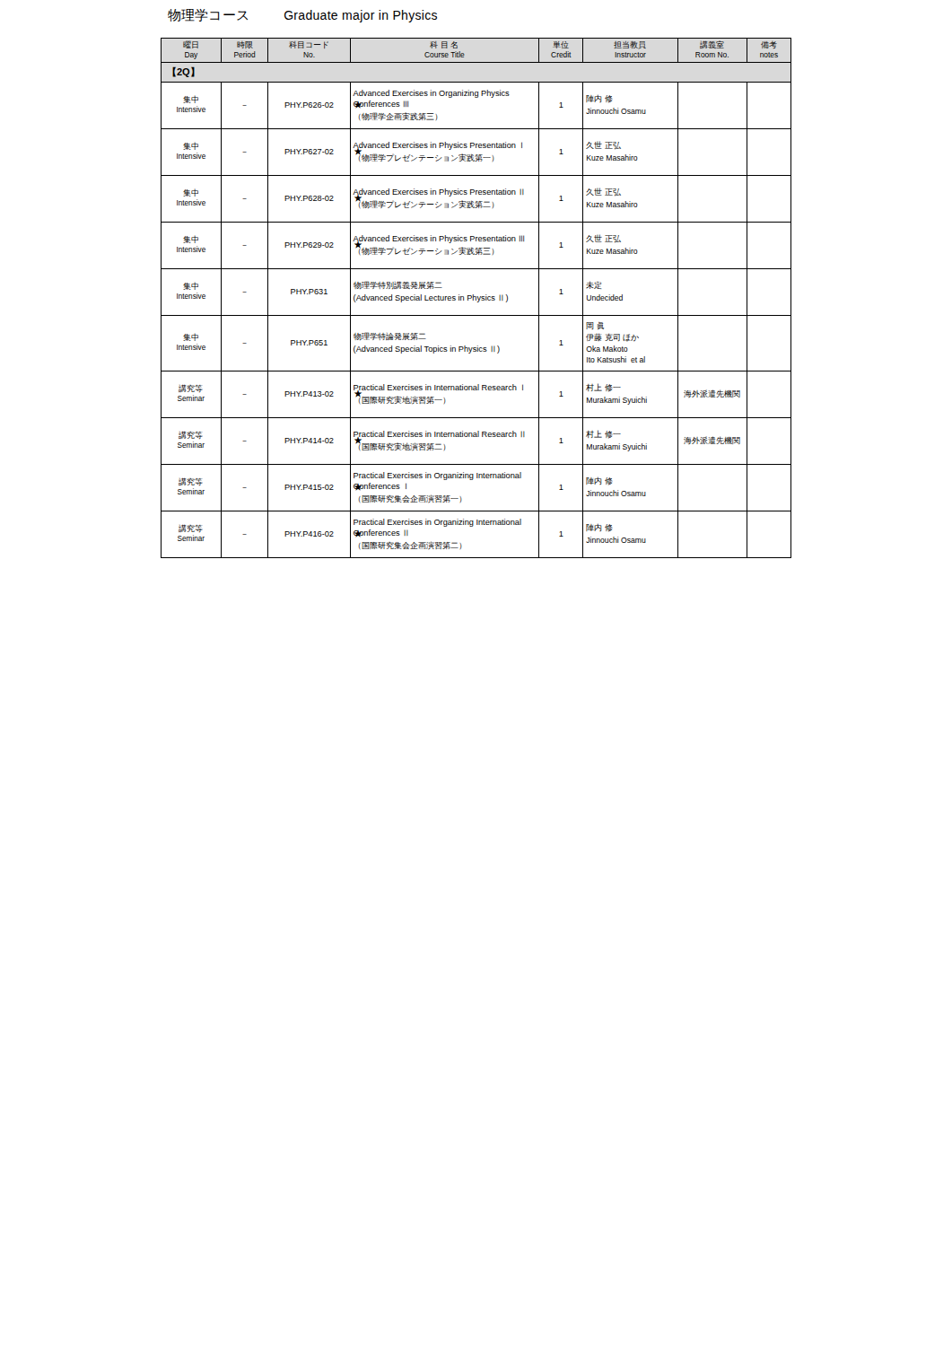物理学コースGraduate major in Physics
| 曜日 Day | 時限 Period | 科目コード No. | 科 目 名 Course Title | 単位 Credit | 担当教員 Instructor | 講義室 Room No. | 備考 notes |
| --- | --- | --- | --- | --- | --- | --- | --- |
| 【2Q】 |
| 集中 Intensive | － | PHY.P626-02 | ★ Advanced Exercises in Organizing Physics Conferences Ⅲ （物理学企画実践第三） | 1 | 陣内 修 Jinnouchi Osamu | | |
| 集中 Intensive | － | PHY.P627-02 | ★ Advanced Exercises in Physics Presentation Ⅰ （物理学プレゼンテーション実践第一） | 1 | 久世 正弘 Kuze Masahiro | | |
| 集中 Intensive | － | PHY.P628-02 | ★ Advanced Exercises in Physics Presentation Ⅱ （物理学プレゼンテーション実践第二） | 1 | 久世 正弘 Kuze Masahiro | | |
| 集中 Intensive | － | PHY.P629-02 | ★ Advanced Exercises in Physics Presentation Ⅲ （物理学プレゼンテーション実践第三） | 1 | 久世 正弘 Kuze Masahiro | | |
| 集中 Intensive | － | PHY.P631 | 物理学特別講義発展第二 (Advanced Special Lectures in Physics Ⅱ) | 1 | 未定 Undecided | | |
| 集中 Intensive | － | PHY.P651 | 物理学特論発展第二 (Advanced Special Topics in Physics Ⅱ) | 1 | 岡 眞 伊藤 克司 ほか Oka Makoto Ito Katsushi et al | | |
| 講究等 Seminar | － | PHY.P413-02 | ★ Practical Exercises in International Research Ⅰ （国際研究実地演習第一） | 1 | 村上 修一 Murakami Syuichi | 海外派遣先機関 | |
| 講究等 Seminar | － | PHY.P414-02 | ★ Practical Exercises in International Research Ⅱ （国際研究実地演習第二） | 1 | 村上 修一 Murakami Syuichi | 海外派遣先機関 | |
| 講究等 Seminar | － | PHY.P415-02 | ★ Practical Exercises in Organizing International Conferences Ⅰ （国際研究集会企画演習第一） | 1 | 陣内 修 Jinnouchi Osamu | | |
| 講究等 Seminar | － | PHY.P416-02 | ★ Practical Exercises in Organizing International Conferences Ⅱ （国際研究集会企画演習第二） | 1 | 陣内 修 Jinnouchi Osamu | | |